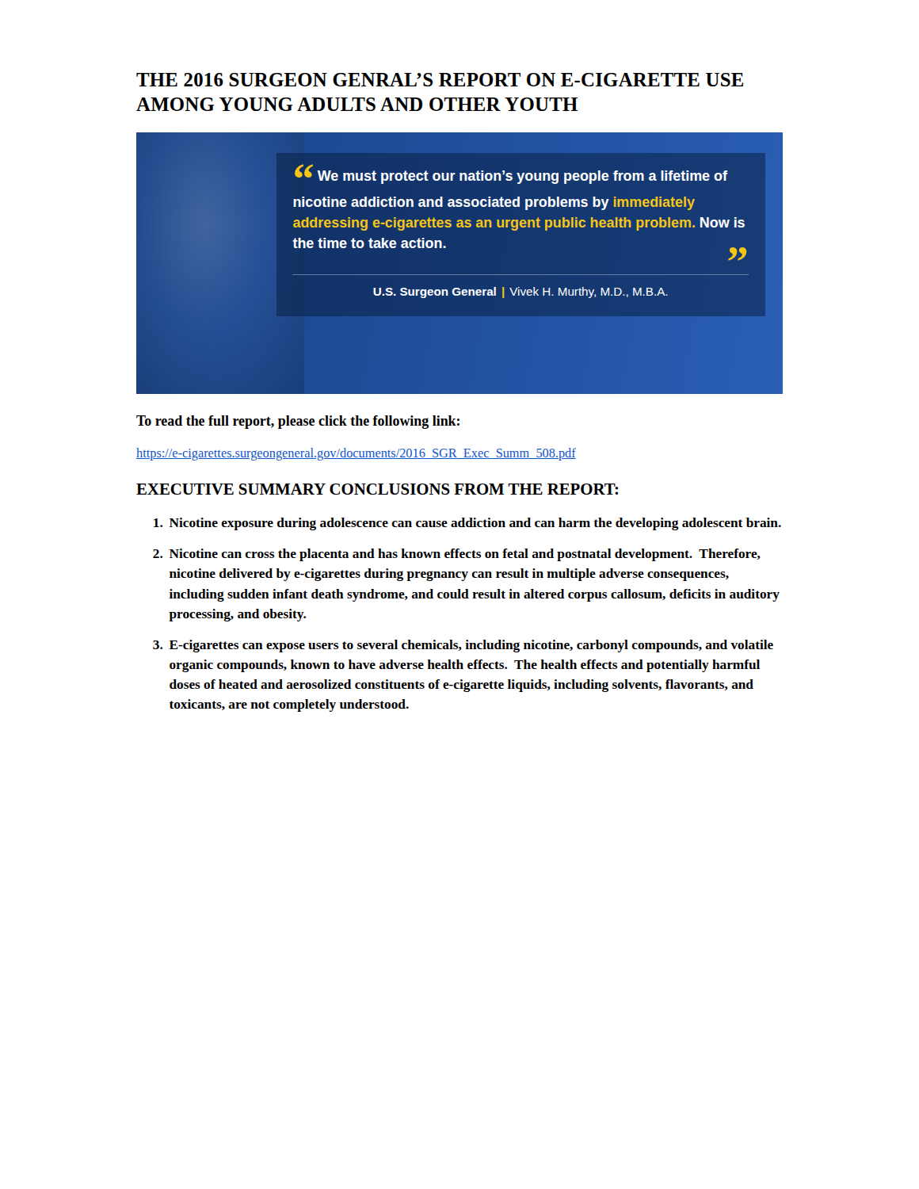THE 2016 SURGEON GENRAL’S REPORT ON E-CIGARETTE USE AMONG YOUNG ADULTS AND OTHER YOUTH
“ We must protect our nation’s young people from a lifetime of nicotine addiction and associated problems by immediately addressing e-cigarettes as an urgent public health problem. Now is the time to take action. ”
U.S. Surgeon General|Vivek H. Murthy, M.D., M.B.A.
To read the full report, please click the following link:
https://e-cigarettes.surgeongeneral.gov/documents/2016_SGR_Exec_Summ_508.pdf
EXECUTIVE SUMMARY CONCLUSIONS FROM THE REPORT:
Nicotine exposure during adolescence can cause addiction and can harm the developing adolescent brain.
Nicotine can cross the placenta and has known effects on fetal and postnatal development. Therefore, nicotine delivered by e-cigarettes during pregnancy can result in multiple adverse consequences, including sudden infant death syndrome, and could result in altered corpus callosum, deficits in auditory processing, and obesity.
E-cigarettes can expose users to several chemicals, including nicotine, carbonyl compounds, and volatile organic compounds, known to have adverse health effects. The health effects and potentially harmful doses of heated and aerosolized constituents of e-cigarette liquids, including solvents, flavorants, and toxicants, are not completely understood.